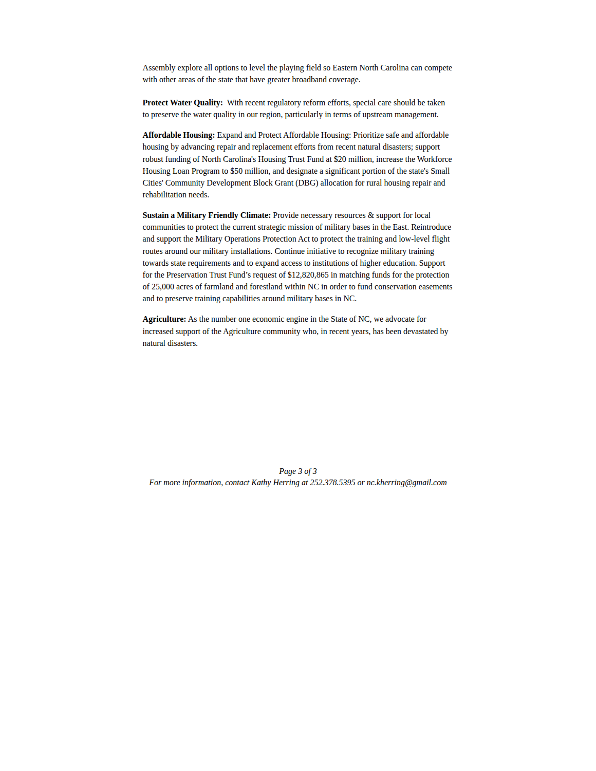Assembly explore all options to level the playing field so Eastern North Carolina can compete with other areas of the state that have greater broadband coverage.
Protect Water Quality: With recent regulatory reform efforts, special care should be taken to preserve the water quality in our region, particularly in terms of upstream management.
Affordable Housing: Expand and Protect Affordable Housing: Prioritize safe and affordable housing by advancing repair and replacement efforts from recent natural disasters; support robust funding of North Carolina's Housing Trust Fund at $20 million, increase the Workforce Housing Loan Program to $50 million, and designate a significant portion of the state's Small Cities' Community Development Block Grant (DBG) allocation for rural housing repair and rehabilitation needs.
Sustain a Military Friendly Climate: Provide necessary resources & support for local communities to protect the current strategic mission of military bases in the East. Reintroduce and support the Military Operations Protection Act to protect the training and low-level flight routes around our military installations. Continue initiative to recognize military training towards state requirements and to expand access to institutions of higher education. Support for the Preservation Trust Fund’s request of $12,820,865 in matching funds for the protection of 25,000 acres of farmland and forestland within NC in order to fund conservation easements and to preserve training capabilities around military bases in NC.
Agriculture: As the number one economic engine in the State of NC, we advocate for increased support of the Agriculture community who, in recent years, has been devastated by natural disasters.
Page 3 of 3
For more information, contact Kathy Herring at 252.378.5395 or nc.kherring@gmail.com